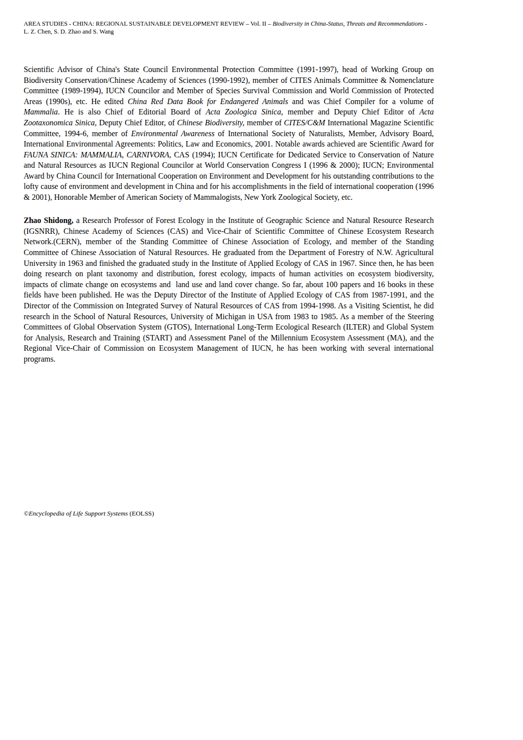AREA STUDIES - CHINA: REGIONAL SUSTAINABLE DEVELOPMENT REVIEW – Vol. II – Biodiversity in China-Status, Threats and Recommendations - L. Z. Chen, S. D. Zhao and S. Wang
Scientific Advisor of China's State Council Environmental Protection Committee (1991-1997), head of Working Group on Biodiversity Conservation/Chinese Academy of Sciences (1990-1992), member of CITES Animals Committee & Nomenclature Committee (1989-1994), IUCN Councilor and Member of Species Survival Commission and World Commission of Protected Areas (1990s), etc. He edited China Red Data Book for Endangered Animals and was Chief Compiler for a volume of Mammalia. He is also Chief of Editorial Board of Acta Zoologica Sinica, member and Deputy Chief Editor of Acta Zootaxonomica Sinica, Deputy Chief Editor, of Chinese Biodiversity, member of CITES/C&M International Magazine Scientific Committee, 1994-6, member of Environmental Awareness of International Society of Naturalists, Member, Advisory Board, International Environmental Agreements: Politics, Law and Economics, 2001. Notable awards achieved are Scientific Award for FAUNA SINICA: MAMMALIA, CARNIVORA, CAS (1994); IUCN Certificate for Dedicated Service to Conservation of Nature and Natural Resources as IUCN Regional Councilor at World Conservation Congress I (1996 & 2000); IUCN; Environmental Award by China Council for International Cooperation on Environment and Development for his outstanding contributions to the lofty cause of environment and development in China and for his accomplishments in the field of international cooperation (1996 & 2001), Honorable Member of American Society of Mammalogists, New York Zoological Society, etc.
Zhao Shidong, a Research Professor of Forest Ecology in the Institute of Geographic Science and Natural Resource Research (IGSNRR), Chinese Academy of Sciences (CAS) and Vice-Chair of Scientific Committee of Chinese Ecosystem Research Network.(CERN), member of the Standing Committee of Chinese Association of Ecology, and member of the Standing Committee of Chinese Association of Natural Resources. He graduated from the Department of Forestry of N.W. Agricultural University in 1963 and finished the graduated study in the Institute of Applied Ecology of CAS in 1967. Since then, he has been doing research on plant taxonomy and distribution, forest ecology, impacts of human activities on ecosystem biodiversity, impacts of climate change on ecosystems and land use and land cover change. So far, about 100 papers and 16 books in these fields have been published. He was the Deputy Director of the Institute of Applied Ecology of CAS from 1987-1991, and the Director of the Commission on Integrated Survey of Natural Resources of CAS from 1994-1998. As a Visiting Scientist, he did research in the School of Natural Resources, University of Michigan in USA from 1983 to 1985. As a member of the Steering Committees of Global Observation System (GTOS), International Long-Term Ecological Research (ILTER) and Global System for Analysis, Research and Training (START) and Assessment Panel of the Millennium Ecosystem Assessment (MA), and the Regional Vice-Chair of Commission on Ecosystem Management of IUCN, he has been working with several international programs.
©Encyclopedia of Life Support Systems (EOLSS)